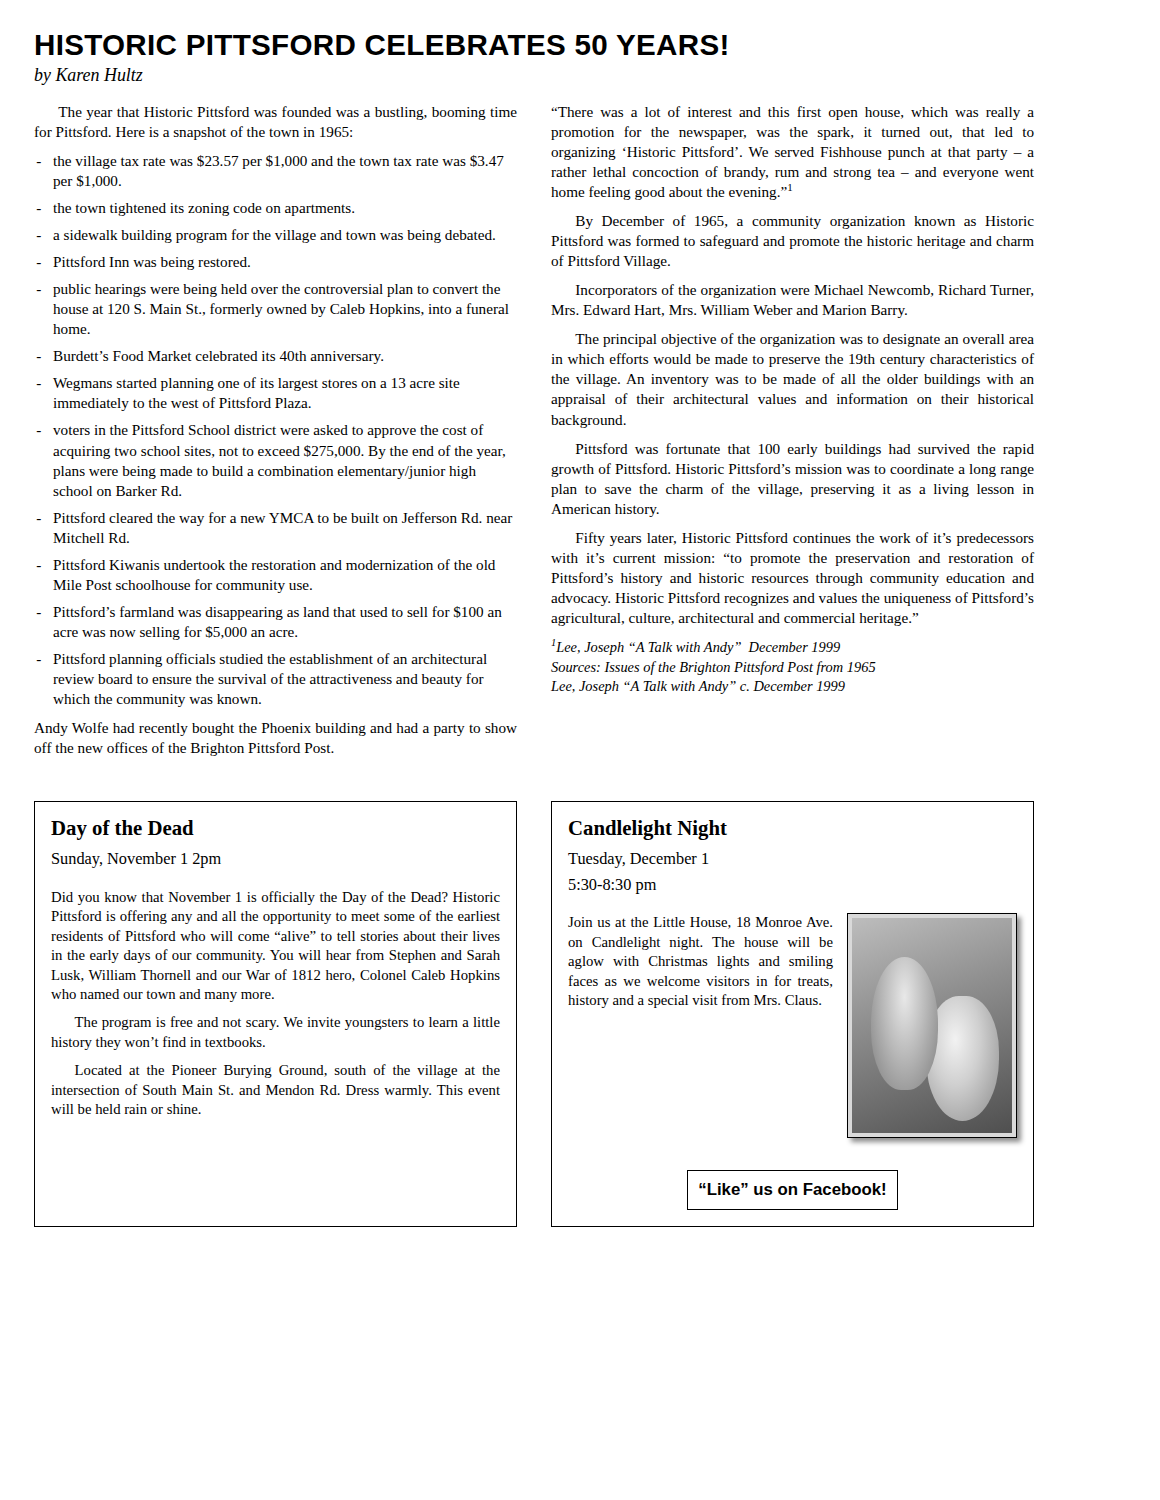Historic Pittsford Celebrates 50 Years!
by Karen Hultz
The year that Historic Pittsford was founded was a bustling, booming time for Pittsford. Here is a snapshot of the town in 1965:
the village tax rate was $23.57 per $1,000 and the town tax rate was $3.47 per $1,000.
the town tightened its zoning code on apartments.
a sidewalk building program for the village and town was being debated.
Pittsford Inn was being restored.
public hearings were being held over the controversial plan to convert the house at 120 S. Main St., formerly owned by Caleb Hopkins, into a funeral home.
Burdett’s Food Market celebrated its 40th anniversary.
Wegmans started planning one of its largest stores on a 13 acre site immediately to the west of Pittsford Plaza.
voters in the Pittsford School district were asked to approve the cost of acquiring two school sites, not to exceed $275,000. By the end of the year, plans were being made to build a combination elementary/junior high school on Barker Rd.
Pittsford cleared the way for a new YMCA to be built on Jefferson Rd. near Mitchell Rd.
Pittsford Kiwanis undertook the restoration and modernization of the old Mile Post schoolhouse for community use.
Pittsford’s farmland was disappearing as land that used to sell for $100 an acre was now selling for $5,000 an acre.
Pittsford planning officials studied the establishment of an architectural review board to ensure the survival of the attractiveness and beauty for which the community was known.
Andy Wolfe had recently bought the Phoenix building and had a party to show off the new offices of the Brighton Pittsford Post.
“There was a lot of interest and this first open house, which was really a promotion for the newspaper, was the spark, it turned out, that led to organizing ‘Historic Pittsford’. We served Fishhouse punch at that party – a rather lethal concoction of brandy, rum and strong tea – and everyone went home feeling good about the evening.”1
By December of 1965, a community organization known as Historic Pittsford was formed to safeguard and promote the historic heritage and charm of Pittsford Village.
Incorporators of the organization were Michael Newcomb, Richard Turner, Mrs. Edward Hart, Mrs. William Weber and Marion Barry.
The principal objective of the organization was to designate an overall area in which efforts would be made to preserve the 19th century characteristics of the village. An inventory was to be made of all the older buildings with an appraisal of their architectural values and information on their historical background.
Pittsford was fortunate that 100 early buildings had survived the rapid growth of Pittsford. Historic Pittsford’s mission was to coordinate a long range plan to save the charm of the village, preserving it as a living lesson in American history.
Fifty years later, Historic Pittsford continues the work of it’s predecessors with it’s current mission: “to promote the preservation and restoration of Pittsford’s history and historic resources through community education and advocacy. Historic Pittsford recognizes and values the uniqueness of Pittsford’s agricultural, culture, architectural and commercial heritage.”
1Lee, Joseph “A Talk with Andy” December 1999
Sources: Issues of the Brighton Pittsford Post from 1965
Lee, Joseph “A Talk with Andy” c. December 1999
Day of the Dead
Sunday, November 1 2pm
Did you know that November 1 is officially the Day of the Dead? Historic Pittsford is offering any and all the opportunity to meet some of the earliest residents of Pittsford who will come “alive” to tell stories about their lives in the early days of our community. You will hear from Stephen and Sarah Lusk, William Thornell and our War of 1812 hero, Colonel Caleb Hopkins who named our town and many more.
The program is free and not scary. We invite youngsters to learn a little history they won’t find in textbooks.
Located at the Pioneer Burying Ground, south of the village at the intersection of South Main St. and Mendon Rd. Dress warmly. This event will be held rain or shine.
Candlelight Night
Tuesday, December 1
5:30-8:30 pm
Join us at the Little House, 18 Monroe Ave. on Candlelight night. The house will be aglow with Christmas lights and smiling faces as we welcome visitors in for treats, history and a special visit from Mrs. Claus.
“Like” us on Facebook!